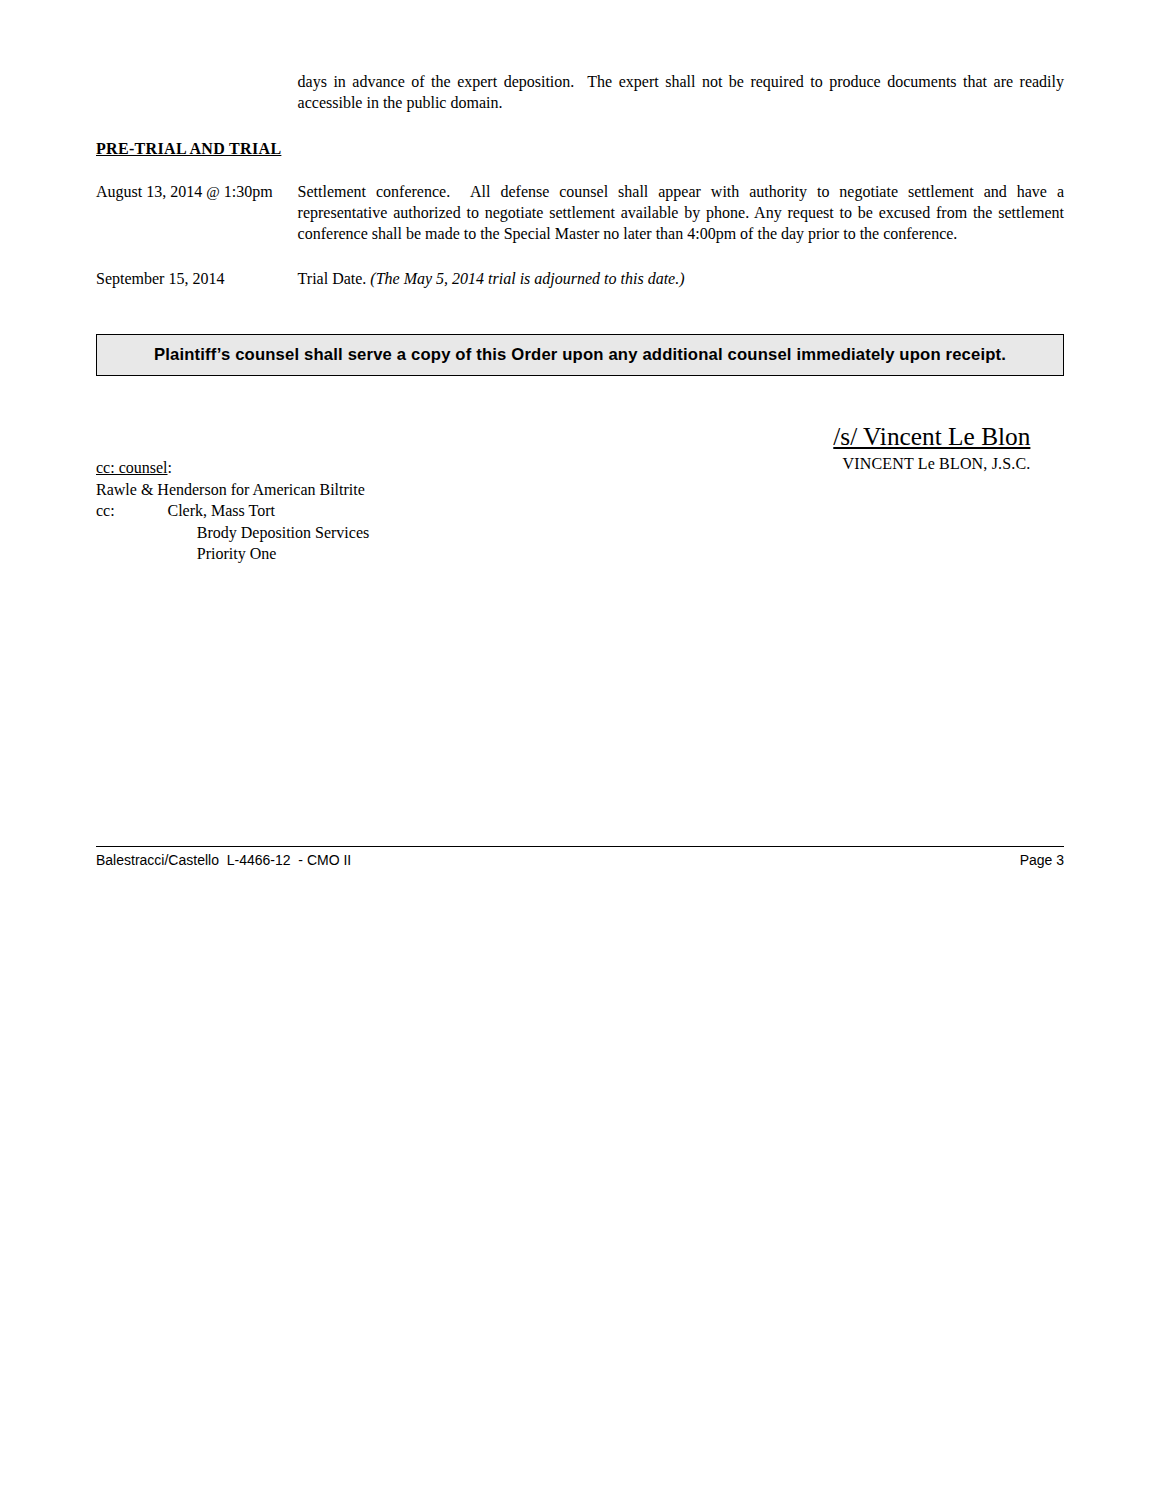days in advance of the expert deposition. The expert shall not be required to produce documents that are readily accessible in the public domain.
PRE-TRIAL AND TRIAL
| August 13, 2014 @ 1:30pm | Settlement conference. All defense counsel shall appear with authority to negotiate settlement and have a representative authorized to negotiate settlement available by phone. Any request to be excused from the settlement conference shall be made to the Special Master no later than 4:00pm of the day prior to the conference. |
| September 15, 2014 | Trial Date. (The May 5, 2014 trial is adjourned to this date.) |
Plaintiff’s counsel shall serve a copy of this Order upon any additional counsel immediately upon receipt.
/s/ Vincent Le Blon VINCENT Le BLON, J.S.C.
cc: counsel:
Rawle & Henderson for American Biltrite
cc: Clerk, Mass Tort
Brody Deposition Services
Priority One
Balestracci/Castello L-4466-12 - CMO II Page 3